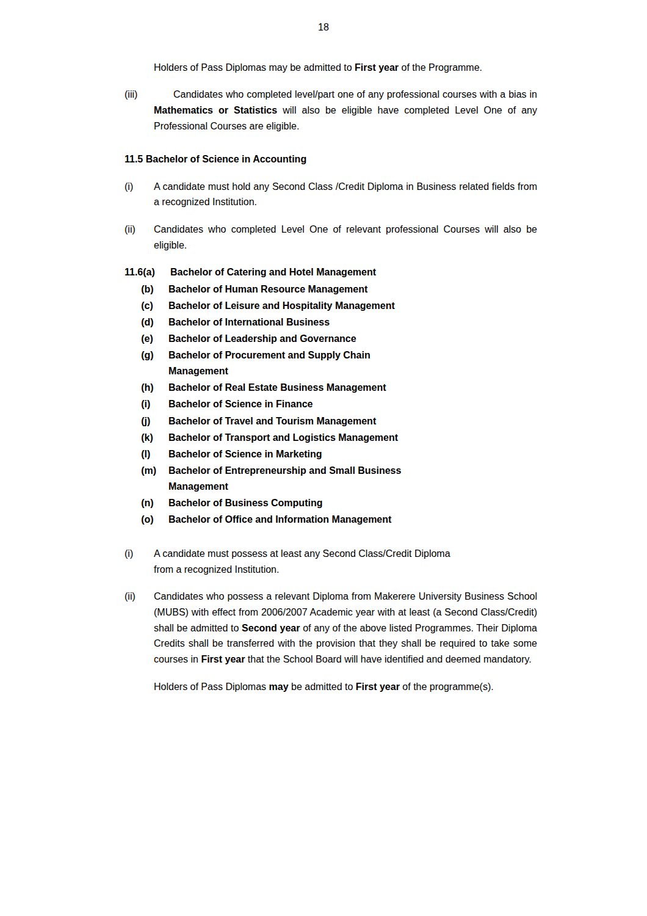18
Holders of Pass Diplomas may be admitted to First year of the Programme.
(iii)
Candidates who completed level/part one of any professional courses with a bias in Mathematics or Statistics will also be eligible have completed Level One of any Professional Courses are eligible.
11.5 Bachelor of Science in Accounting
(i)
A candidate must hold any Second Class /Credit Diploma in Business related fields from a recognized Institution.
(ii)
Candidates who completed Level One of relevant professional Courses will also be eligible.
11.6
(a)
Bachelor of Catering and Hotel Management
(b)
Bachelor of Human Resource Management
(c)
Bachelor of Leisure and Hospitality Management
(d)
Bachelor of International Business
(e)
Bachelor of Leadership and Governance
(g)
Bachelor of Procurement and Supply ChainManagement
(h)
Bachelor of Real Estate Business Management
(i)
Bachelor of Science in Finance
(j)
Bachelor of Travel and Tourism Management
(k)
Bachelor of Transport and Logistics Management
(l)
Bachelor of Science in Marketing
(m)
Bachelor of Entrepreneurship and Small BusinessManagement
(n)
Bachelor of Business Computing
(o)
Bachelor of Office and Information Management
(i)
A candidate must possess at least any Second Class/Credit Diploma
from a recognized Institution.
(ii)
Candidates who possess a relevant Diploma from Makerere University Business School (MUBS) with effect from 2006/2007 Academic year with at least (a Second Class/Credit) shall be admitted to Second year of any of the above listed Programmes. Their Diploma Credits shall be transferred with the provision that they shall be required to take some courses in First year that the School Board will have identified and deemed mandatory.
Holders of Pass Diplomas may be admitted to First year of the programme(s).